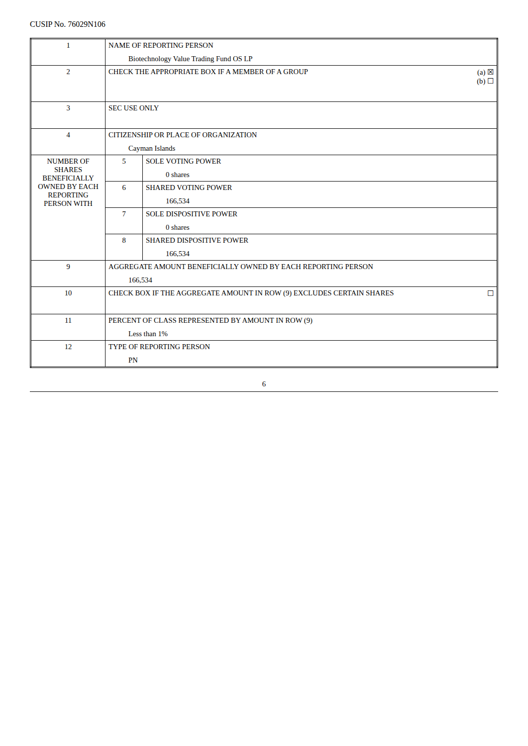CUSIP No. 76029N106
| 1 | NAME OF REPORTING PERSON Biotechnology Value Trading Fund OS LP |
| 2 | / CHECK THE APPROPRIATE BOX IF A MEMBER OF A GROUP / (a) ☒ (b) ☐ / |
| 3 | SEC USE ONLY |
| 4 | CITIZENSHIP OR PLACE OF ORGANIZATION Cayman Islands |
| NUMBER OF SHARES BENEFICIALLY OWNED BY EACH REPORTING PERSON WITH | 5 | SOLE VOTING POWER 0 shares |
| 6 | SHARED VOTING POWER 166,534 |
| 7 | SOLE DISPOSITIVE POWER 0 shares |
| 8 | SHARED DISPOSITIVE POWER 166,534 |
| 9 | AGGREGATE AMOUNT BENEFICIALLY OWNED BY EACH REPORTING PERSON 166,534 |
| 10 | / CHECK BOX IF THE AGGREGATE AMOUNT IN ROW (9) EXCLUDES CERTAIN SHARES / ☐ / |
| 11 | PERCENT OF CLASS REPRESENTED BY AMOUNT IN ROW (9) Less than 1% |
| 12 | TYPE OF REPORTING PERSON PN |
6